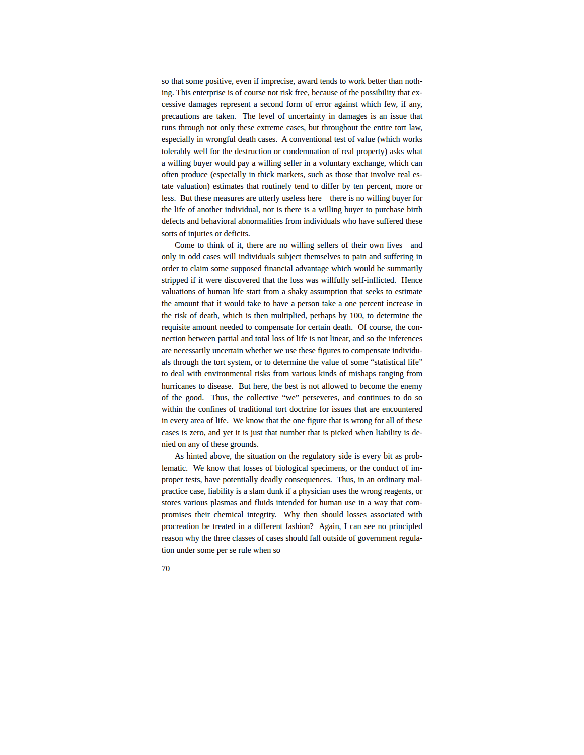so that some positive, even if imprecise, award tends to work better than nothing. This enterprise is of course not risk free, because of the possibility that excessive damages represent a second form of error against which few, if any, precautions are taken. The level of uncertainty in damages is an issue that runs through not only these extreme cases, but throughout the entire tort law, especially in wrongful death cases. A conventional test of value (which works tolerably well for the destruction or condemnation of real property) asks what a willing buyer would pay a willing seller in a voluntary exchange, which can often produce (especially in thick markets, such as those that involve real estate valuation) estimates that routinely tend to differ by ten percent, more or less. But these measures are utterly useless here—there is no willing buyer for the life of another individual, nor is there is a willing buyer to purchase birth defects and behavioral abnormalities from individuals who have suffered these sorts of injuries or deficits.
Come to think of it, there are no willing sellers of their own lives—and only in odd cases will individuals subject themselves to pain and suffering in order to claim some supposed financial advantage which would be summarily stripped if it were discovered that the loss was willfully self-inflicted. Hence valuations of human life start from a shaky assumption that seeks to estimate the amount that it would take to have a person take a one percent increase in the risk of death, which is then multiplied, perhaps by 100, to determine the requisite amount needed to compensate for certain death. Of course, the connection between partial and total loss of life is not linear, and so the inferences are necessarily uncertain whether we use these figures to compensate individuals through the tort system, or to determine the value of some “statistical life” to deal with environmental risks from various kinds of mishaps ranging from hurricanes to disease. But here, the best is not allowed to become the enemy of the good. Thus, the collective “we” perseveres, and continues to do so within the confines of traditional tort doctrine for issues that are encountered in every area of life. We know that the one figure that is wrong for all of these cases is zero, and yet it is just that number that is picked when liability is denied on any of these grounds.
As hinted above, the situation on the regulatory side is every bit as problematic. We know that losses of biological specimens, or the conduct of improper tests, have potentially deadly consequences. Thus, in an ordinary malpractice case, liability is a slam dunk if a physician uses the wrong reagents, or stores various plasmas and fluids intended for human use in a way that compromises their chemical integrity. Why then should losses associated with procreation be treated in a different fashion? Again, I can see no principled reason why the three classes of cases should fall outside of government regulation under some per se rule when so
70